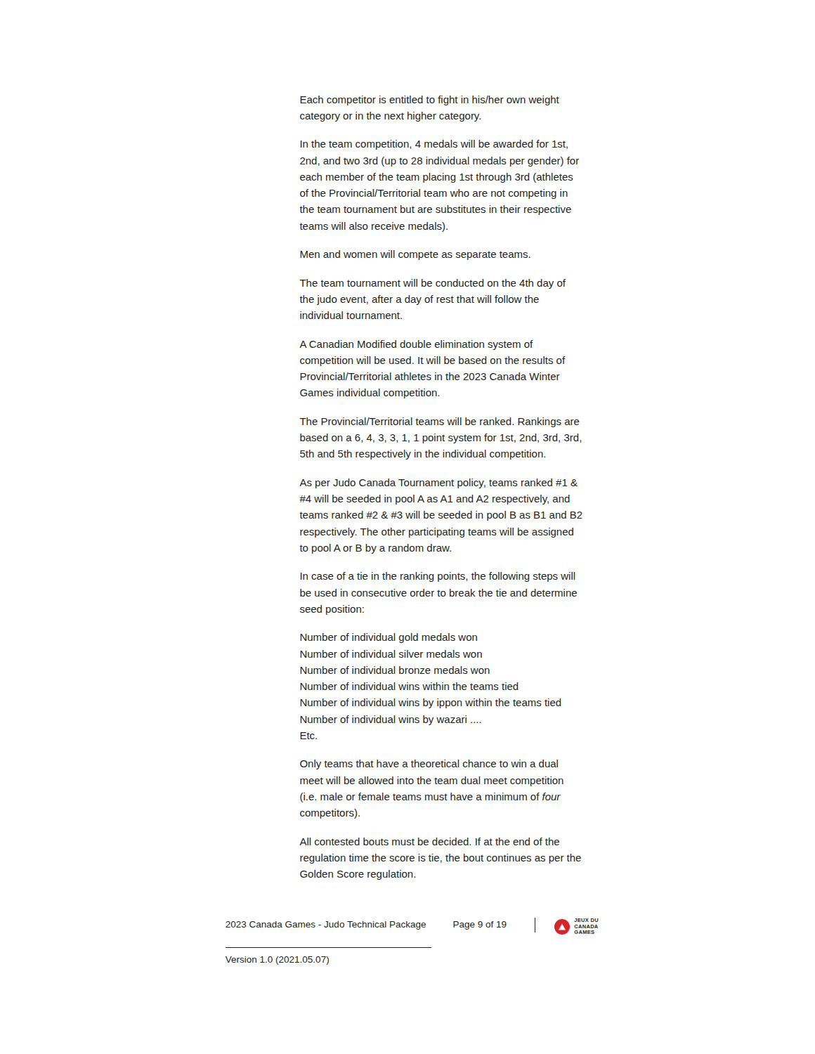Each competitor is entitled to fight in his/her own weight category or in the next higher category.
In the team competition, 4 medals will be awarded for 1st, 2nd, and two 3rd (up to 28 individual medals per gender) for each member of the team placing 1st through 3rd (athletes of the Provincial/Territorial team who are not competing in the team tournament but are substitutes in their respective teams will also receive medals).
Men and women will compete as separate teams.
The team tournament will be conducted on the 4th day of the judo event, after a day of rest that will follow the individual tournament.
A Canadian Modified double elimination system of competition will be used. It will be based on the results of Provincial/Territorial athletes in the 2023 Canada Winter Games individual competition.
The Provincial/Territorial teams will be ranked. Rankings are based on a 6, 4, 3, 3, 1, 1 point system for 1st, 2nd, 3rd, 3rd, 5th and 5th respectively in the individual competition.
As per Judo Canada Tournament policy, teams ranked #1 & #4 will be seeded in pool A as A1 and A2 respectively, and teams ranked #2 & #3 will be seeded in pool B as B1 and B2 respectively. The other participating teams will be assigned to pool A or B by a random draw.
In case of a tie in the ranking points, the following steps will be used in consecutive order to break the tie and determine seed position:
Number of individual gold medals won Number of individual silver medals won Number of individual bronze medals won Number of individual wins within the teams tied Number of individual wins by ippon within the teams tied Number of individual wins by wazari .... Etc.
Only teams that have a theoretical chance to win a dual meet will be allowed into the team dual meet competition (i.e. male or female teams must have a minimum of four competitors).
All contested bouts must be decided. If at the end of the regulation time the score is tie, the bout continues as per the Golden Score regulation.
2023 Canada Games - Judo Technical Package
Version 1.0 (2021.05.07)
Page 9 of 19
Jeux du
Canada
Games